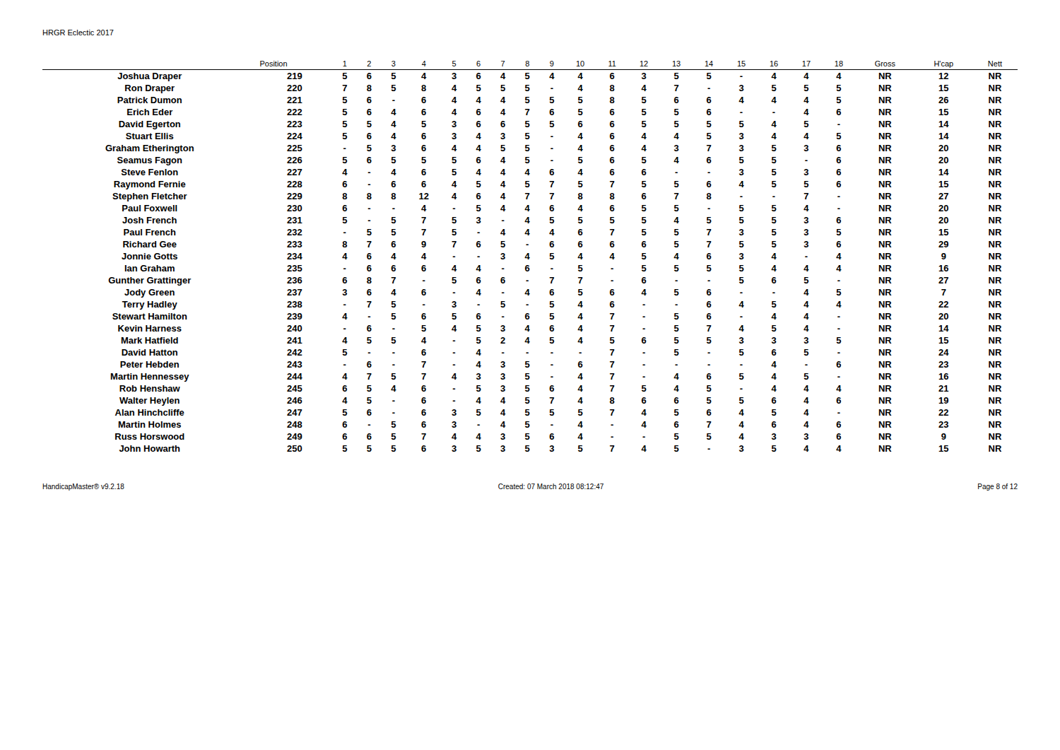HRGR Eclectic 2017
| | Position | 1 | 2 | 3 | 4 | 5 | 6 | 7 | 8 | 9 | 10 | 11 | 12 | 13 | 14 | 15 | 16 | 17 | 18 | Gross | H'cap | Nett |
| --- | --- | --- | --- | --- | --- | --- | --- | --- | --- | --- | --- | --- | --- | --- | --- | --- | --- | --- | --- | --- | --- | --- |
| Joshua Draper | 219 | 5 | 6 | 5 | 4 | 3 | 6 | 4 | 5 | 4 | 4 | 6 | 3 | 5 | 5 | - | 4 | 4 | 4 | NR | 12 | NR |
| Ron Draper | 220 | 7 | 8 | 5 | 8 | 4 | 5 | 5 | 5 | - | 4 | 8 | 4 | 7 | - | 3 | 5 | 5 | 5 | NR | 15 | NR |
| Patrick Dumon | 221 | 5 | 6 | - | 6 | 4 | 4 | 4 | 5 | 5 | 5 | 8 | 5 | 6 | 6 | 4 | 4 | 4 | 5 | NR | 26 | NR |
| Erich Eder | 222 | 5 | 6 | 4 | 6 | 4 | 6 | 4 | 7 | 6 | 5 | 6 | 5 | 5 | 6 | - | - | 4 | 6 | NR | 15 | NR |
| David Egerton | 223 | 5 | 5 | 4 | 5 | 3 | 6 | 6 | 5 | 5 | 6 | 6 | 5 | 5 | 5 | 5 | 4 | 5 | - | NR | 14 | NR |
| Stuart Ellis | 224 | 5 | 6 | 4 | 6 | 3 | 4 | 3 | 5 | - | 4 | 6 | 4 | 4 | 5 | 3 | 4 | 4 | 5 | NR | 14 | NR |
| Graham Etherington | 225 | - | 5 | 3 | 6 | 4 | 4 | 5 | 5 | - | 4 | 6 | 4 | 3 | 7 | 3 | 5 | 3 | 6 | NR | 20 | NR |
| Seamus Fagon | 226 | 5 | 6 | 5 | 5 | 5 | 6 | 4 | 5 | - | 5 | 6 | 5 | 4 | 6 | 5 | 5 | - | 6 | NR | 20 | NR |
| Steve Fenlon | 227 | 4 | - | 4 | 6 | 5 | 4 | 4 | 4 | 6 | 4 | 6 | 6 | - | - | 3 | 5 | 3 | 6 | NR | 14 | NR |
| Raymond Fernie | 228 | 6 | - | 6 | 6 | 4 | 5 | 4 | 5 | 7 | 5 | 7 | 5 | 5 | 6 | 4 | 5 | 5 | 6 | NR | 15 | NR |
| Stephen Fletcher | 229 | 8 | 8 | 8 | 12 | 4 | 6 | 4 | 7 | 7 | 8 | 8 | 6 | 7 | 8 | - | - | 7 | - | NR | 27 | NR |
| Paul Foxwell | 230 | 6 | - | - | 4 | - | 5 | 4 | 4 | 6 | 4 | 6 | 5 | 5 | - | 5 | 5 | 4 | - | NR | 20 | NR |
| Josh French | 231 | 5 | - | 5 | 7 | 5 | 3 | - | 4 | 5 | 5 | 5 | 5 | 4 | 5 | 5 | 5 | 3 | 6 | NR | 20 | NR |
| Paul French | 232 | - | 5 | 5 | 7 | 5 | - | 4 | 4 | 4 | 6 | 7 | 5 | 5 | 7 | 3 | 5 | 3 | 5 | NR | 15 | NR |
| Richard Gee | 233 | 8 | 7 | 6 | 9 | 7 | 6 | 5 | - | 6 | 6 | 6 | 6 | 5 | 7 | 5 | 5 | 3 | 6 | NR | 29 | NR |
| Jonnie Gotts | 234 | 4 | 6 | 4 | 4 | - | - | 3 | 4 | 5 | 4 | 4 | 5 | 4 | 6 | 3 | 4 | - | 4 | NR | 9 | NR |
| Ian Graham | 235 | - | 6 | 6 | 6 | 4 | 4 | - | 6 | - | 5 | - | 5 | 5 | 5 | 5 | 4 | 4 | 4 | NR | 16 | NR |
| Gunther Grattinger | 236 | 6 | 8 | 7 | - | 5 | 6 | 6 | - | 7 | 7 | - | 6 | - | - | 5 | 6 | 5 | - | NR | 27 | NR |
| Jody Green | 237 | 3 | 6 | 4 | 6 | - | 4 | - | 4 | 6 | 5 | 6 | 4 | 5 | 6 | - | - | 4 | 5 | NR | 7 | NR |
| Terry Hadley | 238 | - | 7 | 5 | - | 3 | - | 5 | - | 5 | 4 | 6 | - | - | 6 | 4 | 5 | 4 | 4 | NR | 22 | NR |
| Stewart Hamilton | 239 | 4 | - | 5 | 6 | 5 | 6 | - | 6 | 5 | 4 | 7 | - | 5 | 6 | - | 4 | 4 | - | NR | 20 | NR |
| Kevin Harness | 240 | - | 6 | - | 5 | 4 | 5 | 3 | 4 | 6 | 4 | 7 | - | 5 | 7 | 4 | 5 | 4 | - | NR | 14 | NR |
| Mark Hatfield | 241 | 4 | 5 | 5 | 4 | - | 5 | 2 | 4 | 5 | 4 | 5 | 6 | 5 | 5 | 3 | 3 | 3 | 5 | NR | 15 | NR |
| David Hatton | 242 | 5 | - | - | 6 | - | 4 | - | - | - | - | 7 | - | 5 | - | 5 | 6 | 5 | - | NR | 24 | NR |
| Peter Hebden | 243 | - | 6 | - | 7 | - | 4 | 3 | 5 | - | 6 | 7 | - | - | - | - | 4 | - | 6 | NR | 23 | NR |
| Martin Hennessey | 244 | 4 | 7 | 5 | 7 | 4 | 3 | 3 | 5 | - | 4 | 7 | - | 4 | 6 | 5 | 4 | 5 | - | NR | 16 | NR |
| Rob Henshaw | 245 | 6 | 5 | 4 | 6 | - | 5 | 3 | 5 | 6 | 4 | 7 | 5 | 4 | 5 | - | 4 | 4 | 4 | NR | 21 | NR |
| Walter Heylen | 246 | 4 | 5 | - | 6 | - | 4 | 4 | 5 | 7 | 4 | 8 | 6 | 6 | 5 | 5 | 6 | 4 | 6 | NR | 19 | NR |
| Alan Hinchcliffe | 247 | 5 | 6 | - | 6 | 3 | 5 | 4 | 5 | 5 | 5 | 7 | 4 | 5 | 6 | 4 | 5 | 4 | - | NR | 22 | NR |
| Martin Holmes | 248 | 6 | - | 5 | 6 | 3 | - | 4 | 5 | - | 4 | - | 4 | 6 | 7 | 4 | 6 | 4 | 6 | NR | 23 | NR |
| Russ Horswood | 249 | 6 | 6 | 5 | 7 | 4 | 4 | 3 | 5 | 6 | 4 | - | - | 5 | 5 | 4 | 3 | 3 | 6 | NR | 9 | NR |
| John Howarth | 250 | 5 | 5 | 5 | 6 | 3 | 5 | 3 | 5 | 3 | 5 | 7 | 4 | 5 | - | 3 | 5 | 4 | 4 | NR | 15 | NR |
HandicapMaster® v9.2.18 Created: 07 March 2018 08:12:47 Page 8 of 12